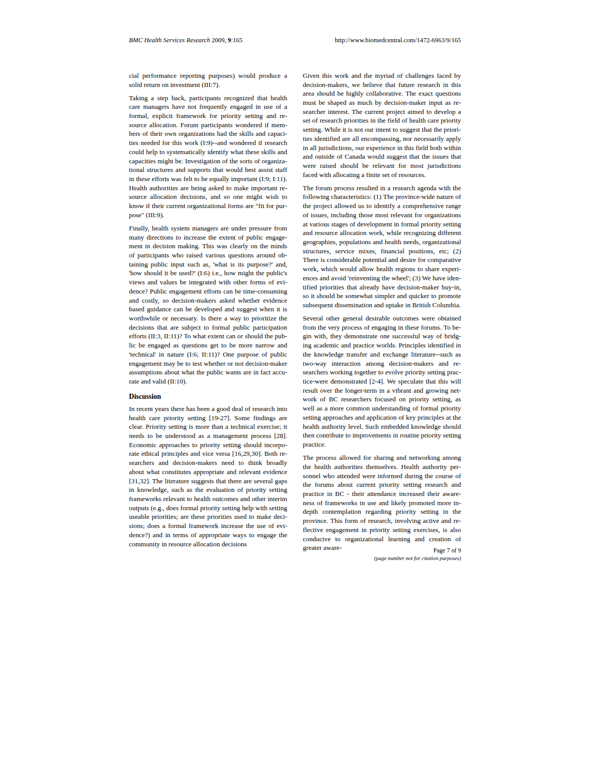BMC Health Services Research 2009, 9:165
http://www.biomedcentral.com/1472-6963/9/165
cial performance reporting purposes) would produce a solid return on investment (III:7).
Taking a step back, participants recognized that health care managers have not frequently engaged in use of a formal, explicit framework for priority setting and resource allocation. Forum participants wondered if members of their own organizations had the skills and capacities needed for this work (I:9)--and wondered if research could help to systematically identify what these skills and capacities might be. Investigation of the sorts of organizational structures and supports that would best assist staff in these efforts was felt to be equally important (I:9; I:11). Health authorities are being asked to make important resource allocation decisions, and so one might wish to know if their current organizational forms are "fit for purpose" (III:9).
Finally, health system managers are under pressure from many directions to increase the extent of public engagement in decision making. This was clearly on the minds of participants who raised various questions around obtaining public input such as, 'what is its purpose?' and, 'how should it be used?' (I:6) i.e., how might the public's views and values be integrated with other forms of evidence? Public engagement efforts can be time-consuming and costly, so decision-makers asked whether evidence based guidance can be developed and suggest when it is worthwhile or necessary. Is there a way to prioritize the decisions that are subject to formal public participation efforts (II:3, II:11)? To what extent can or should the public be engaged as questions get to be more narrow and 'technical' in nature (I:6; II:11)? One purpose of public engagement may be to test whether or not decision-maker assumptions about what the public wants are in fact accurate and valid (II:10).
Discussion
In recent years there has been a good deal of research into health care priority setting [19-27]. Some findings are clear. Priority setting is more than a technical exercise; it needs to be understood as a management process [28]. Economic approaches to priority setting should incorporate ethical principles and vice versa [16,29,30]. Both researchers and decision-makers need to think broadly about what constitutes appropriate and relevant evidence [31,32]. The literature suggests that there are several gaps in knowledge, such as the evaluation of priority setting frameworks relevant to health outcomes and other interim outputs (e.g., does formal priority setting help with setting useable priorities; are these priorities used to make decisions; does a formal framework increase the use of evidence?) and in terms of appropriate ways to engage the community in resource allocation decisions
Given this work and the myriad of challenges faced by decision-makers, we believe that future research in this area should be highly collaborative. The exact questions must be shaped as much by decision-maker input as researcher interest. The current project aimed to develop a set of research priorities in the field of health care priority setting. While it is not our intent to suggest that the priorities identified are all encompassing, nor necessarily apply in all jurisdictions, our experience in this field both within and outside of Canada would suggest that the issues that were raised should be relevant for most jurisdictions faced with allocating a finite set of resources.
The forum process resulted in a research agenda with the following characteristics: (1) The province-wide nature of the project allowed us to identify a comprehensive range of issues, including those most relevant for organizations at various stages of development in formal priority setting and resource allocation work, while recognizing different geographies, populations and health needs, organizational structures, service mixes, financial positions, etc; (2) There is considerable potential and desire for comparative work, which would allow health regions to share experiences and avoid 'reinventing the wheel'; (3) We have identified priorities that already have decision-maker buy-in, so it should be somewhat simpler and quicker to promote subsequent dissemination and uptake in British Columbia.
Several other general desirable outcomes were obtained from the very process of engaging in these forums. To begin with, they demonstrate one successful way of bridging academic and practice worlds. Principles identified in the knowledge transfer and exchange literature--such as two-way interaction among decision-makers and researchers working together to evolve priority setting practice-were demonstrated [2-4]. We speculate that this will result over the longer-term in a vibrant and growing network of BC researchers focused on priority setting, as well as a more common understanding of formal priority setting approaches and application of key principles at the health authority level. Such embedded knowledge should then contribute to improvements in routine priority setting practice.
The process allowed for sharing and networking among the health authorities themselves. Health authority personnel who attended were informed during the course of the forums about current priority setting research and practice in BC - their attendance increased their awareness of frameworks in use and likely promoted more in-depth contemplation regarding priority setting in the province. This form of research, involving active and reflective engagement in priority setting exercises, is also conducive to organizational learning and creation of greater aware-
Page 7 of 9
(page number not for citation purposes)